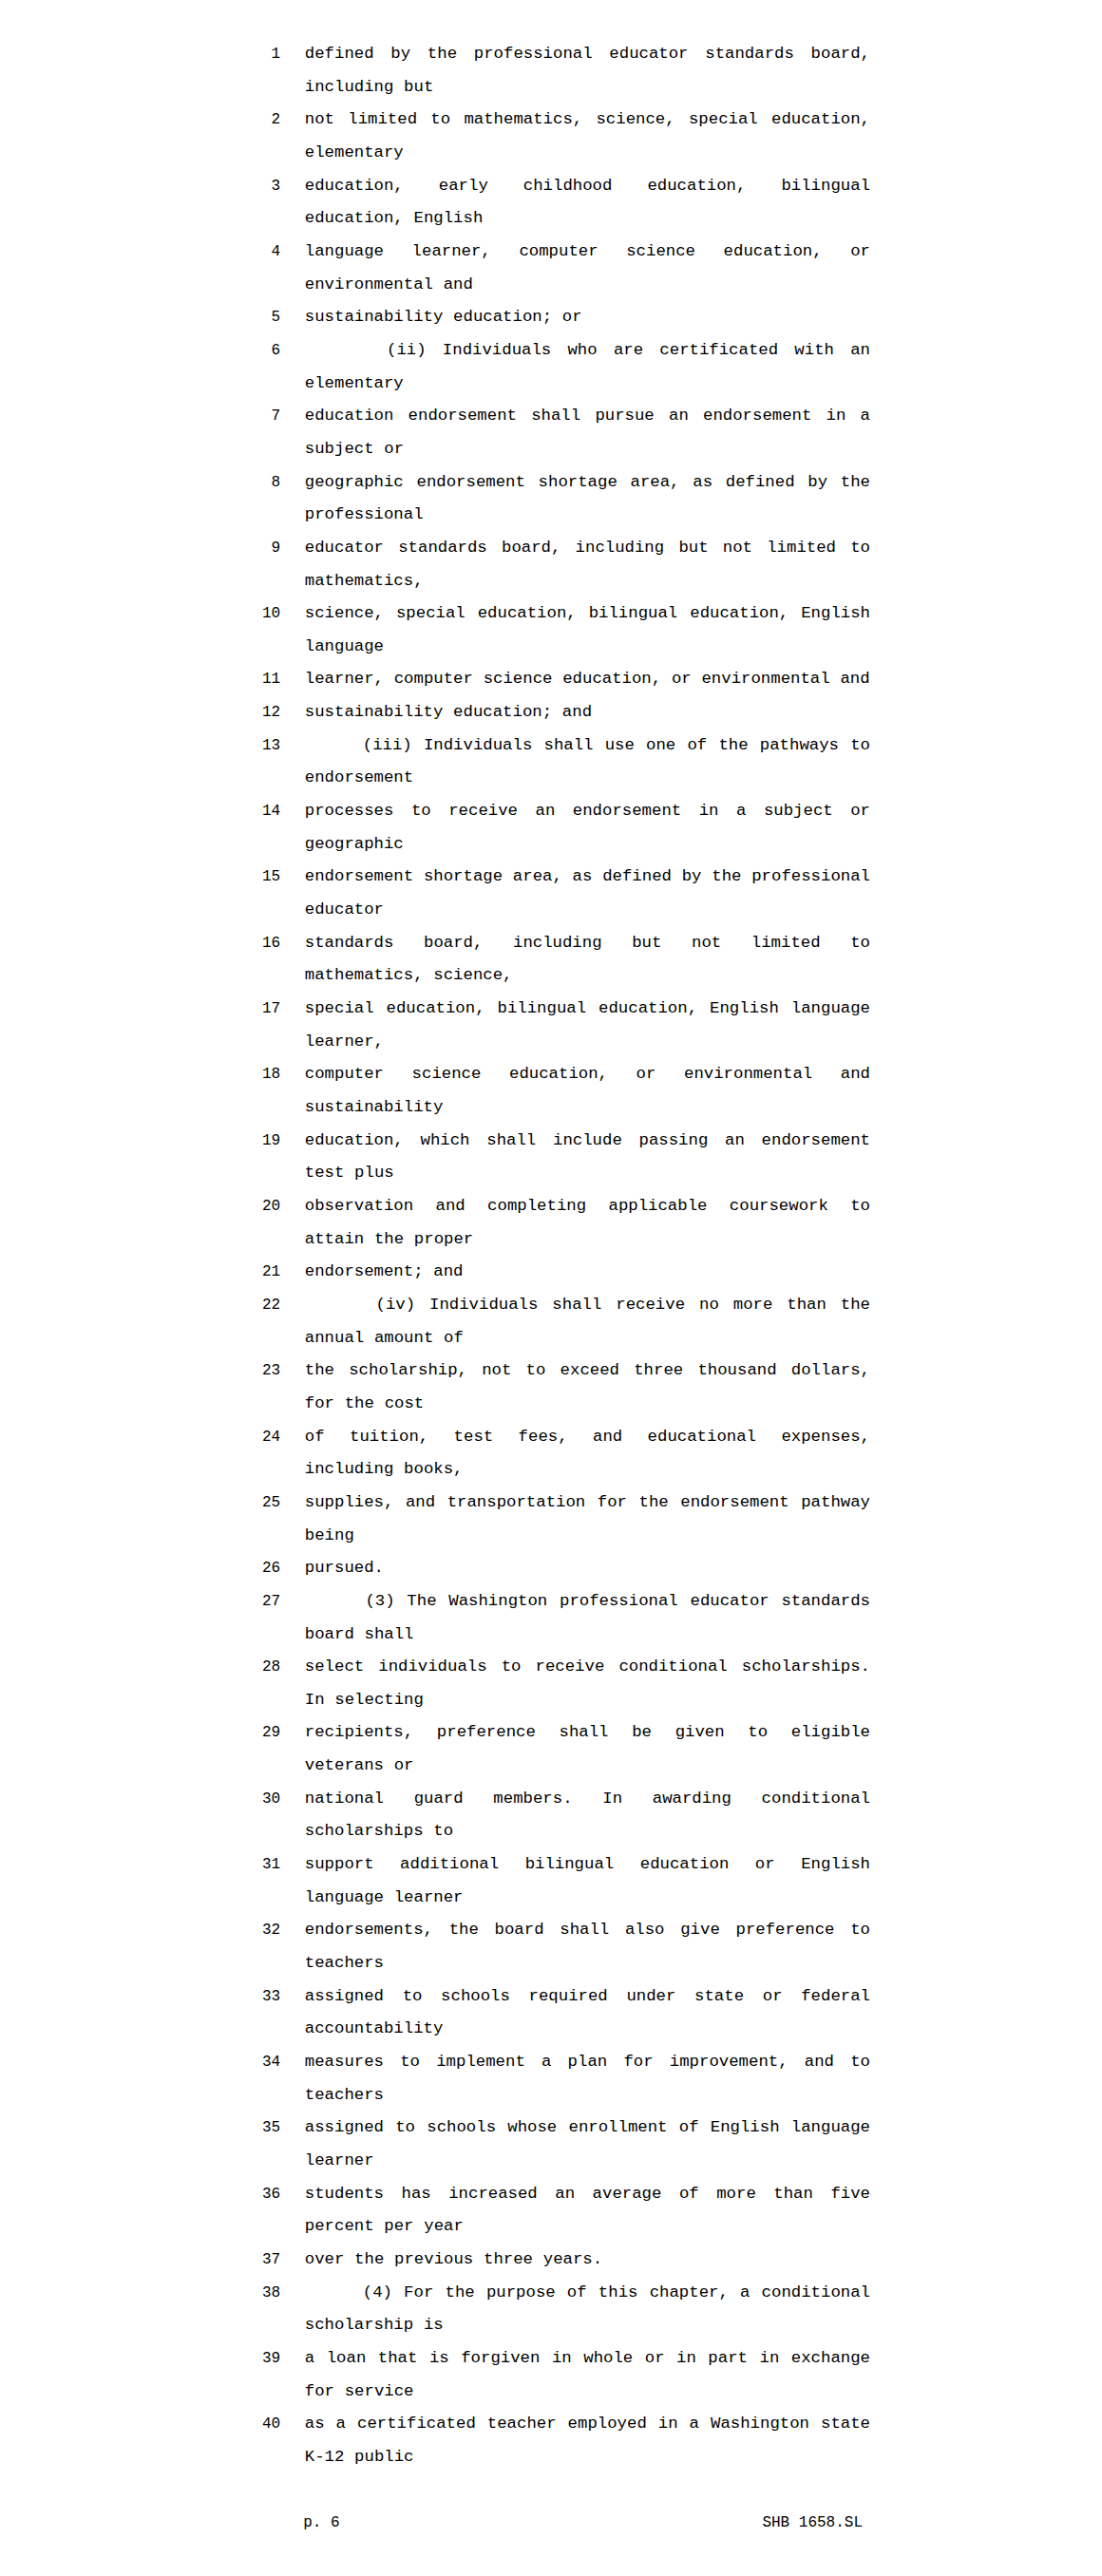1
defined by the professional educator standards board, including but
2
not limited to mathematics, science, special education, elementary
3
education, early childhood education, bilingual education, English
4
language learner, computer science education, or environmental and
5
sustainability education; or
6
(ii) Individuals who are certificated with an elementary
7
education endorsement shall pursue an endorsement in a subject or
8
geographic endorsement shortage area, as defined by the professional
9
educator standards board, including but not limited to mathematics,
10
science, special education, bilingual education, English language
11
learner, computer science education, or environmental and
12
sustainability education; and
13
(iii) Individuals shall use one of the pathways to endorsement
14
processes to receive an endorsement in a subject or geographic
15
endorsement shortage area, as defined by the professional educator
16
standards board, including but not limited to mathematics, science,
17
special education, bilingual education, English language learner,
18
computer science education, or environmental and sustainability
19
education, which shall include passing an endorsement test plus
20
observation and completing applicable coursework to attain the proper
21
endorsement; and
22
(iv) Individuals shall receive no more than the annual amount of
23
the scholarship, not to exceed three thousand dollars, for the cost
24
of tuition, test fees, and educational expenses, including books,
25
supplies, and transportation for the endorsement pathway being
26
pursued.
27
(3) The Washington professional educator standards board shall
28
select individuals to receive conditional scholarships. In selecting
29
recipients, preference shall be given to eligible veterans or
30
national guard members. In awarding conditional scholarships to
31
support additional bilingual education or English language learner
32
endorsements, the board shall also give preference to teachers
33
assigned to schools required under state or federal accountability
34
measures to implement a plan for improvement, and to teachers
35
assigned to schools whose enrollment of English language learner
36
students has increased an average of more than five percent per year
37
over the previous three years.
38
(4) For the purpose of this chapter, a conditional scholarship is
39
a loan that is forgiven in whole or in part in exchange for service
40
as a certificated teacher employed in a Washington state K-12 public
p. 6
SHB 1658.SL